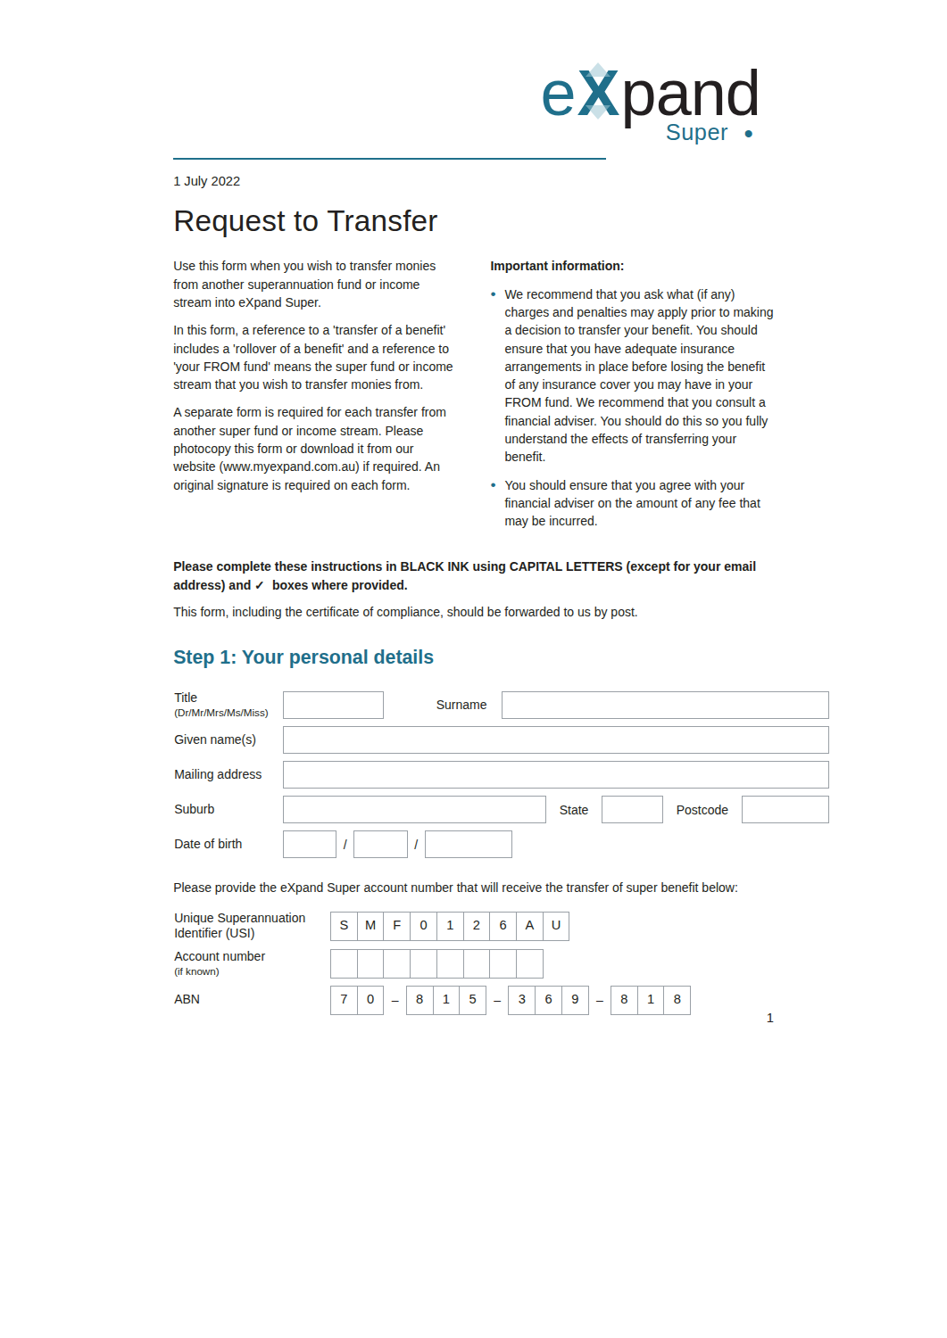eXpand
Super •
1 July 2022
Request to Transfer
Use this form when you wish to transfer monies from another superannuation fund or income stream into eXpand Super.
In this form, a reference to a 'transfer of a benefit' includes a 'rollover of a benefit' and a reference to 'your FROM fund' means the super fund or income stream that you wish to transfer monies from.
A separate form is required for each transfer from another super fund or income stream. Please photocopy this form or download it from our website (www.myexpand.com.au) if required. An original signature is required on each form.
Important information:
We recommend that you ask what (if any) charges and penalties may apply prior to making a decision to transfer your benefit. You should ensure that you have adequate insurance arrangements in place before losing the benefit of any insurance cover you may have in your FROM fund. We recommend that you consult a financial adviser. You should do this so you fully understand the effects of transferring your benefit.
You should ensure that you agree with your financial adviser on the amount of any fee that may be incurred.
Please complete these instructions in BLACK INK using CAPITAL LETTERS (except for your email address) and ✓ boxes where provided.
This form, including the certificate of compliance, should be forwarded to us by post.
Step 1: Your personal details
| Title (Dr/Mr/Mrs/Ms/Miss) | | Surname | |
| Given name(s) | |
| Mailing address | |
| Suburb | State Postcode |
| Date of birth | / / |
Please provide the eXpand Super account number that will receive the transfer of super benefit below:
| Unique Superannuation Identifier (USI) | S M F 0 1 2 6 A U |
| Account number (if known) | |
| ABN | 7 0 – 8 1 5 – 3 6 9 – 8 1 8 |
1